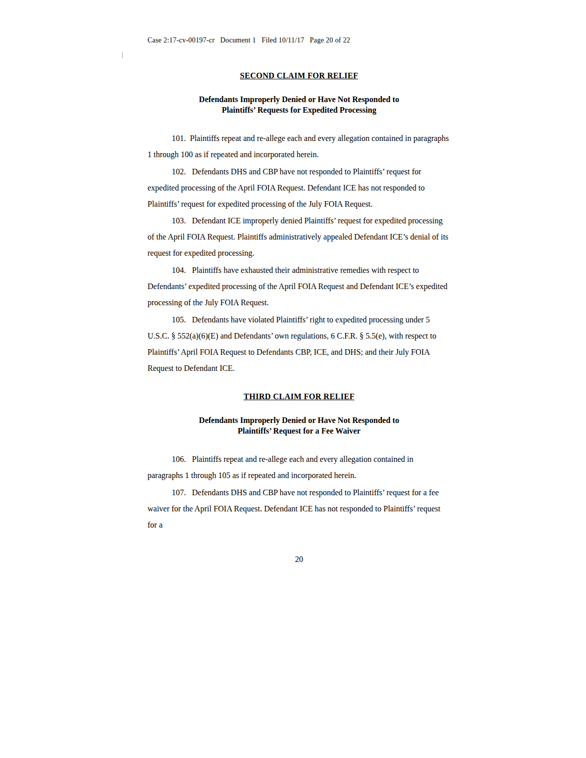Case 2:17-cv-00197-cr Document 1 Filed 10/11/17 Page 20 of 22
|
SECOND CLAIM FOR RELIEF
Defendants Improperly Denied or Have Not Responded to
Plaintiffs’ Requests for Expedited Processing
101. Plaintiffs repeat and re-allege each and every allegation contained in paragraphs 1 through 100 as if repeated and incorporated herein.
102. Defendants DHS and CBP have not responded to Plaintiffs’ request for expedited processing of the April FOIA Request. Defendant ICE has not responded to Plaintiffs’ request for expedited processing of the July FOIA Request.
103. Defendant ICE improperly denied Plaintiffs’ request for expedited processing of the April FOIA Request. Plaintiffs administratively appealed Defendant ICE’s denial of its request for expedited processing.
104. Plaintiffs have exhausted their administrative remedies with respect to Defendants’ expedited processing of the April FOIA Request and Defendant ICE’s expedited processing of the July FOIA Request.
105. Defendants have violated Plaintiffs’ right to expedited processing under 5 U.S.C. § 552(a)(6)(E) and Defendants’ own regulations, 6 C.F.R. § 5.5(e), with respect to Plaintiffs’ April FOIA Request to Defendants CBP, ICE, and DHS; and their July FOIA Request to Defendant ICE.
THIRD CLAIM FOR RELIEF
Defendants Improperly Denied or Have Not Responded to
Plaintiffs’ Request for a Fee Waiver
106. Plaintiffs repeat and re-allege each and every allegation contained in paragraphs 1 through 105 as if repeated and incorporated herein.
107. Defendants DHS and CBP have not responded to Plaintiffs’ request for a fee waiver for the April FOIA Request. Defendant ICE has not responded to Plaintiffs’ request for a
20